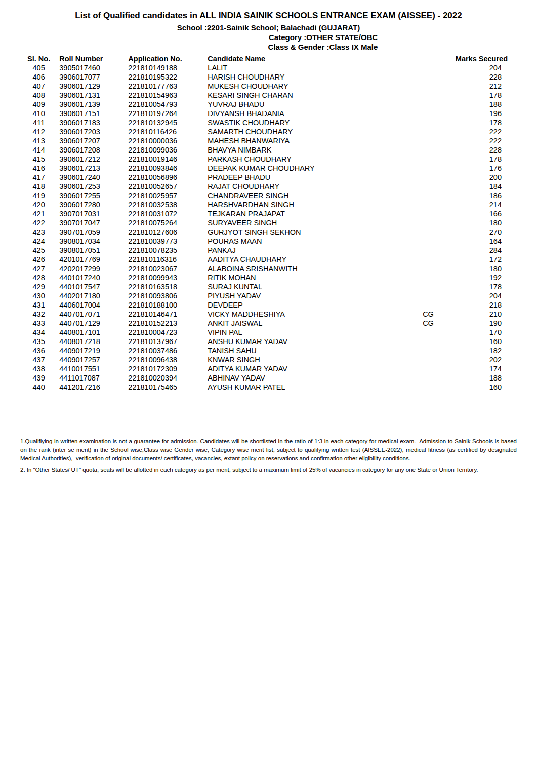List of Qualified candidates in ALL INDIA SAINIK SCHOOLS ENTRANCE EXAM (AISSEE) - 2022
School :2201-Sainik School; Balachadi (GUJARAT)
Category :OTHER STATE/OBC
Class & Gender :Class IX Male
| Sl. No. | Roll Number | Application No. | Candidate Name | | Marks Secured |
| --- | --- | --- | --- | --- | --- |
| 405 | 3905017460 | 221810149188 | LALIT | | 204 |
| 406 | 3906017077 | 221810195322 | HARISH CHOUDHARY | | 228 |
| 407 | 3906017129 | 221810177763 | MUKESH CHOUDHARY | | 212 |
| 408 | 3906017131 | 221810154963 | KESARI SINGH CHARAN | | 178 |
| 409 | 3906017139 | 221810054793 | YUVRAJ BHADU | | 188 |
| 410 | 3906017151 | 221810197264 | DIVYANSH BHADANIA | | 196 |
| 411 | 3906017183 | 221810132945 | SWASTIK CHOUDHARY | | 178 |
| 412 | 3906017203 | 221810116426 | SAMARTH CHOUDHARY | | 222 |
| 413 | 3906017207 | 221810000036 | MAHESH BHANWARIYA | | 222 |
| 414 | 3906017208 | 221810099036 | BHAVYA NIMBARK | | 228 |
| 415 | 3906017212 | 221810019146 | PARKASH CHOUDHARY | | 178 |
| 416 | 3906017213 | 221810093846 | DEEPAK KUMAR CHOUDHARY | | 176 |
| 417 | 3906017240 | 221810056896 | PRADEEP BHADU | | 200 |
| 418 | 3906017253 | 221810052657 | RAJAT CHOUDHARY | | 184 |
| 419 | 3906017255 | 221810025957 | CHANDRAVEER SINGH | | 186 |
| 420 | 3906017280 | 221810032538 | HARSHVARDHAN SINGH | | 214 |
| 421 | 3907017031 | 221810031072 | TEJKARAN PRAJAPAT | | 166 |
| 422 | 3907017047 | 221810075264 | SURYAVEER SINGH | | 180 |
| 423 | 3907017059 | 221810127606 | GURJYOT SINGH SEKHON | | 270 |
| 424 | 3908017034 | 221810039773 | POURAS MAAN | | 164 |
| 425 | 3908017051 | 221810078235 | PANKAJ | | 284 |
| 426 | 4201017769 | 221810116316 | AADITYA CHAUDHARY | | 172 |
| 427 | 4202017299 | 221810023067 | ALABOINA SRISHANWITH | | 180 |
| 428 | 4401017240 | 221810099943 | RITIK MOHAN | | 192 |
| 429 | 4401017547 | 221810163518 | SURAJ KUNTAL | | 178 |
| 430 | 4402017180 | 221810093806 | PIYUSH YADAV | | 204 |
| 431 | 4406017004 | 221810188100 | DEVDEEP | | 218 |
| 432 | 4407017071 | 221810146471 | VICKY MADDHESHIYA | CG | 210 |
| 433 | 4407017129 | 221810152213 | ANKIT JAISWAL | CG | 190 |
| 434 | 4408017101 | 221810004723 | VIPIN PAL | | 170 |
| 435 | 4408017218 | 221810137967 | ANSHU KUMAR YADAV | | 160 |
| 436 | 4409017219 | 221810037486 | TANISH SAHU | | 182 |
| 437 | 4409017257 | 221810096438 | KNWAR SINGH | | 202 |
| 438 | 4410017551 | 221810172309 | ADITYA KUMAR YADAV | | 174 |
| 439 | 4411017087 | 221810020394 | ABHINAV YADAV | | 188 |
| 440 | 4412017216 | 221810175465 | AYUSH KUMAR PATEL | | 160 |
1.Qualifiying in written examination is not a guarantee for admission. Candidates will be shortlisted in the ratio of 1:3 in each category for medical exam. Admission to Sainik Schools is based on the rank (inter se merit) in the School wise,Class wise Gender wise, Category wise merit list, subject to qualifying written test (AISSEE-2022), medical fitness (as certified by designated Medical Authorities), verification of original documents/ certificates, vacancies, extant policy on reservations and confirmation other eligibility conditions.
2. In "Other States/ UT" quota, seats will be allotted in each category as per merit, subject to a maximum limit of 25% of vacancies in category for any one State or Union Territory.